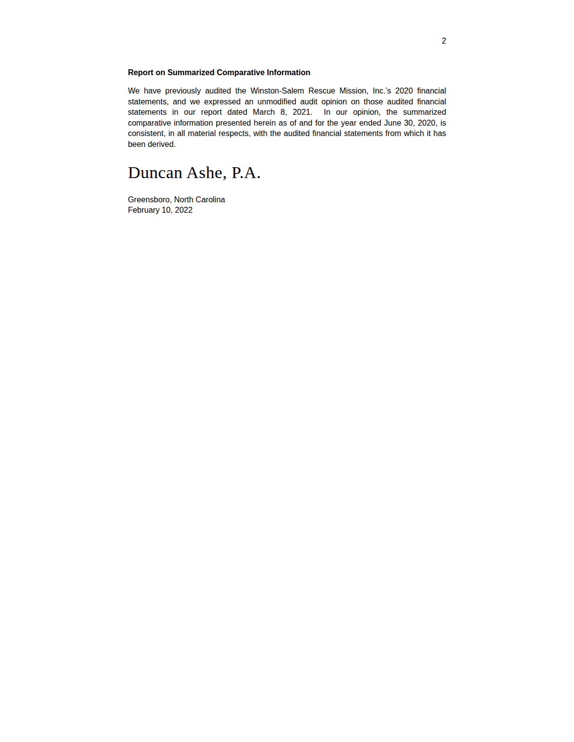2
Report on Summarized Comparative Information
We have previously audited the Winston-Salem Rescue Mission, Inc.’s 2020 financial statements, and we expressed an unmodified audit opinion on those audited financial statements in our report dated March 8, 2021. In our opinion, the summarized comparative information presented herein as of and for the year ended June 30, 2020, is consistent, in all material respects, with the audited financial statements from which it has been derived.
Duncan Ashe, P.A.
Greensboro, North Carolina
February 10, 2022